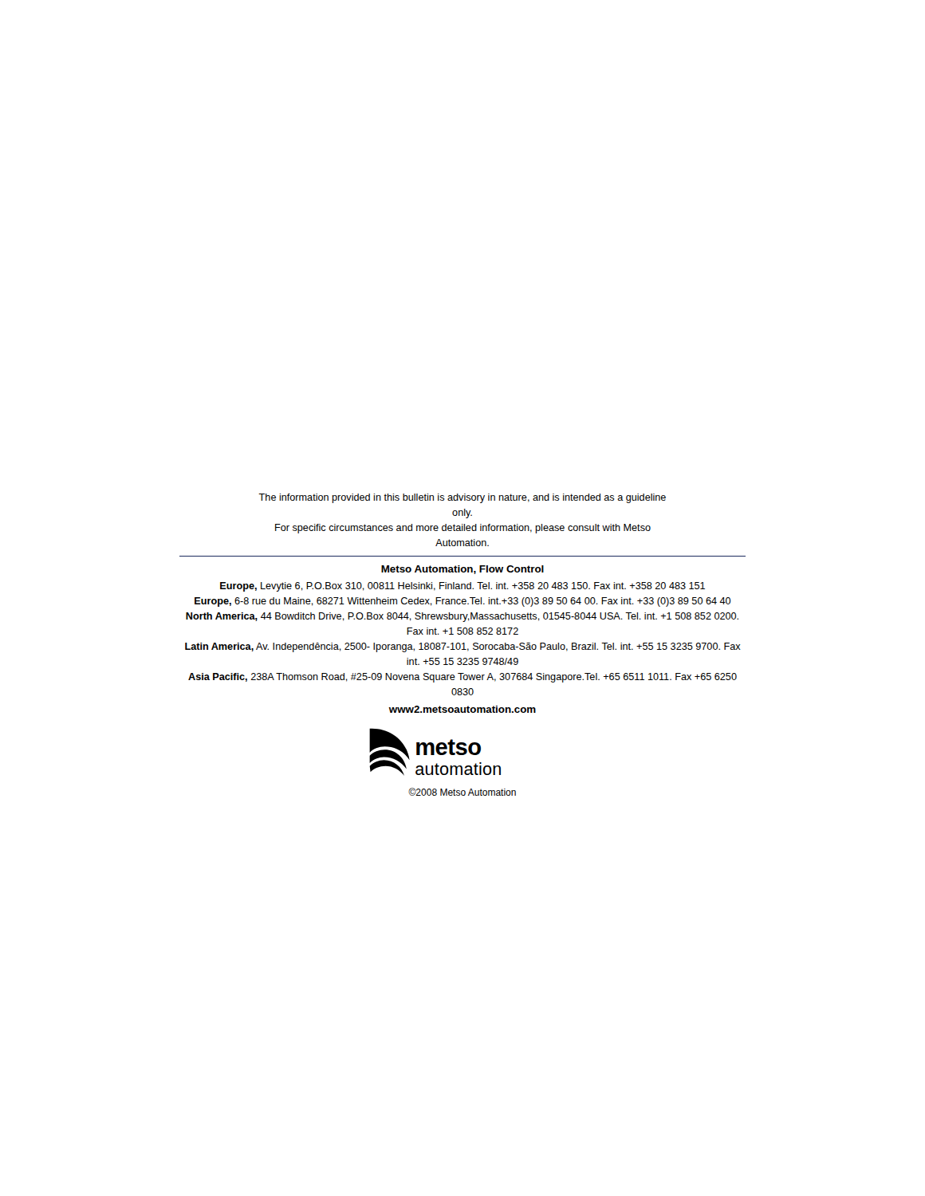The information provided in this bulletin is advisory in nature, and is intended as a guideline only.
For specific circumstances and more detailed information, please consult with Metso Automation.
Metso Automation, Flow Control
Europe, Levytie 6, P.O.Box 310, 00811 Helsinki, Finland. Tel. int. +358 20 483 150. Fax int. +358 20 483 151
Europe, 6-8 rue du Maine, 68271 Wittenheim Cedex, France.Tel. int.+33 (0)3 89 50 64 00. Fax int. +33 (0)3 89 50 64 40
North America, 44 Bowditch Drive, P.O.Box 8044, Shrewsbury,Massachusetts, 01545-8044 USA. Tel. int. +1 508 852 0200. Fax int. +1 508 852 8172
Latin America, Av. Independência, 2500- Iporanga, 18087-101, Sorocaba-São Paulo, Brazil. Tel. int. +55 15 3235 9700. Fax int. +55 15 3235 9748/49
Asia Pacific, 238A Thomson Road, #25-09 Novena Square Tower A, 307684 Singapore.Tel. +65 6511 1011. Fax +65 6250 0830
www2.metsoautomation.com
metso automation
©2008 Metso Automation